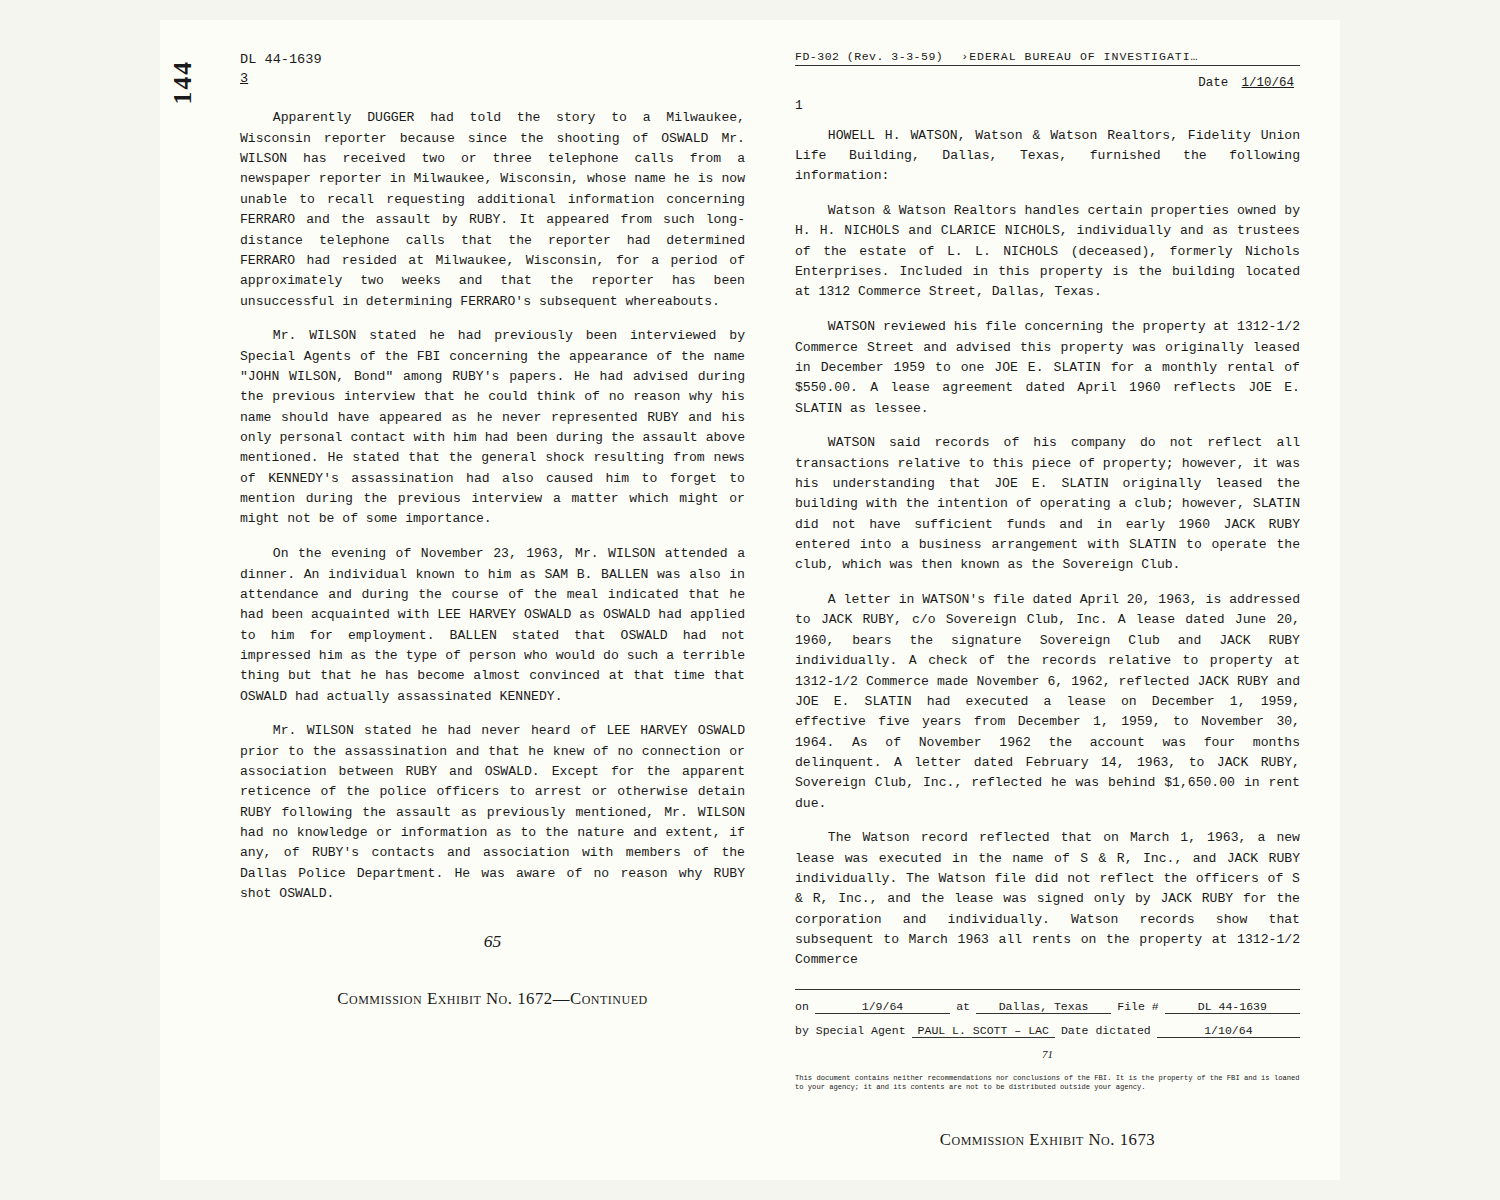144
DL 44-1639
3
Apparently DUGGER had told the story to a Milwaukee, Wisconsin reporter because since the shooting of OSWALD Mr. WILSON has received two or three telephone calls from a newspaper reporter in Milwaukee, Wisconsin, whose name he is now unable to recall requesting additional information concerning FERRARO and the assault by RUBY. It appeared from such long-distance telephone calls that the reporter had determined FERRARO had resided at Milwaukee, Wisconsin, for a period of approximately two weeks and that the reporter has been unsuccessful in determining FERRARO's subsequent whereabouts.
Mr. WILSON stated he had previously been interviewed by Special Agents of the FBI concerning the appearance of the name "JOHN WILSON, Bond" among RUBY's papers. He had advised during the previous interview that he could think of no reason why his name should have appeared as he never represented RUBY and his only personal contact with him had been during the assault above mentioned. He stated that the general shock resulting from news of KENNEDY's assassination had also caused him to forget to mention during the previous interview a matter which might or might not be of some importance.
On the evening of November 23, 1963, Mr. WILSON attended a dinner. An individual known to him as SAM B. BALLEN was also in attendance and during the course of the meal indicated that he had been acquainted with LEE HARVEY OSWALD as OSWALD had applied to him for employment. BALLEN stated that OSWALD had not impressed him as the type of person who would do such a terrible thing but that he has become almost convinced at that time that OSWALD had actually assassinated KENNEDY.
Mr. WILSON stated he had never heard of LEE HARVEY OSWALD prior to the assassination and that he knew of no connection or association between RUBY and OSWALD. Except for the apparent reticence of the police officers to arrest or otherwise detain RUBY following the assault as previously mentioned, Mr. WILSON had no knowledge or information as to the nature and extent, if any, of RUBY's contacts and association with members of the Dallas Police Department. He was aware of no reason why RUBY shot OSWALD.
65
Commission Exhibit No. 1672—Continued
FD-302 (Rev. 3-3-59) ›EDERAL BUREAU OF INVESTIGATI…
Date 1/10/64
1
HOWELL H. WATSON, Watson & Watson Realtors, Fidelity Union Life Building, Dallas, Texas, furnished the following information:
Watson & Watson Realtors handles certain properties owned by H. H. NICHOLS and CLARICE NICHOLS, individually and as trustees of the estate of L. L. NICHOLS (deceased), formerly Nichols Enterprises. Included in this property is the building located at 1312 Commerce Street, Dallas, Texas.
WATSON reviewed his file concerning the property at 1312-1/2 Commerce Street and advised this property was originally leased in December 1959 to one JOE E. SLATIN for a monthly rental of $550.00. A lease agreement dated April 1960 reflects JOE E. SLATIN as lessee.
WATSON said records of his company do not reflect all transactions relative to this piece of property; however, it was his understanding that JOE E. SLATIN originally leased the building with the intention of operating a club; however, SLATIN did not have sufficient funds and in early 1960 JACK RUBY entered into a business arrangement with SLATIN to operate the club, which was then known as the Sovereign Club.
A letter in WATSON's file dated April 20, 1963, is addressed to JACK RUBY, c/o Sovereign Club, Inc. A lease dated June 20, 1960, bears the signature Sovereign Club and JACK RUBY individually. A check of the records relative to property at 1312-1/2 Commerce made November 6, 1962, reflected JACK RUBY and JOE E. SLATIN had executed a lease on December 1, 1959, effective five years from December 1, 1959, to November 30, 1964. As of November 1962 the account was four months delinquent. A letter dated February 14, 1963, to JACK RUBY, Sovereign Club, Inc., reflected he was behind $1,650.00 in rent due.
The Watson record reflected that on March 1, 1963, a new lease was executed in the name of S & R, Inc., and JACK RUBY individually. The Watson file did not reflect the officers of S & R, Inc., and the lease was signed only by JACK RUBY for the corporation and individually. Watson records show that subsequent to March 1963 all rents on the property at 1312-1/2 Commerce
on 1/9/64 at Dallas, Texas File # DL 44-1639
by Special Agent PAUL L. SCOTT – LAC Date dictated 1/10/64
71
This document contains neither recommendations nor conclusions of the FBI. It is the property of the FBI and is loaned to your agency; it and its contents are not to be distributed outside your agency.
Commission Exhibit No. 1673